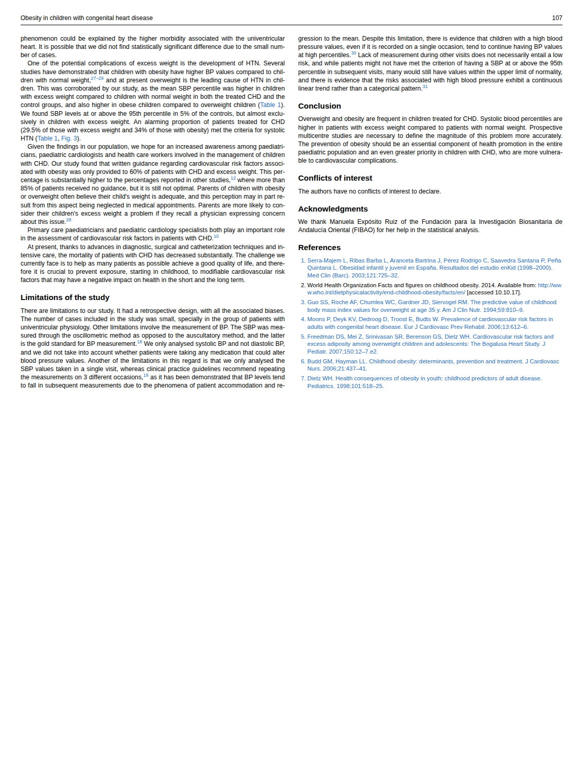Obesity in children with congenital heart disease 107
phenomenon could be explained by the higher morbidity associated with the univentricular heart. It is possible that we did not find statistically significant difference due to the small number of cases.
One of the potential complications of excess weight is the development of HTN. Several studies have demonstrated that children with obesity have higher BP values compared to children with normal weight,27–29 and at present overweight is the leading cause of HTN in children. This was corroborated by our study, as the mean SBP percentile was higher in children with excess weight compared to children with normal weight in both the treated CHD and the control groups, and also higher in obese children compared to overweight children (Table 1). We found SBP levels at or above the 95th percentile in 5% of the controls, but almost exclusively in children with excess weight. An alarming proportion of patients treated for CHD (29.5% of those with excess weight and 34% of those with obesity) met the criteria for systolic HTN (Table 1, Fig. 3).
Given the findings in our population, we hope for an increased awareness among paediatricians, paediatric cardiologists and health care workers involved in the management of children with CHD. Our study found that written guidance regarding cardiovascular risk factors associated with obesity was only provided to 60% of patients with CHD and excess weight. This percentage is substantially higher to the percentages reported in other studies,12 where more than 85% of patients received no guidance, but it is still not optimal. Parents of children with obesity or overweight often believe their child's weight is adequate, and this perception may in part result from this aspect being neglected in medical appointments. Parents are more likely to consider their children's excess weight a problem if they recall a physician expressing concern about this issue.28
Primary care paediatricians and paediatric cardiology specialists both play an important role in the assessment of cardiovascular risk factors in patients with CHD.10
At present, thanks to advances in diagnostic, surgical and catheterization techniques and intensive care, the mortality of patients with CHD has decreased substantially. The challenge we currently face is to help as many patients as possible achieve a good quality of life, and therefore it is crucial to prevent exposure, starting in childhood, to modifiable cardiovascular risk factors that may have a negative impact on health in the short and the long term.
Limitations of the study
There are limitations to our study. It had a retrospective design, with all the associated biases. The number of cases included in the study was small, specially in the group of patients with univentricular physiology. Other limitations involve the measurement of BP. The SBP was measured through the oscillometric method as opposed to the auscultatory method, and the latter is the gold standard for BP measurement.18 We only analysed systolic BP and not diastolic BP, and we did not take into account whether patients were taking any medication that could alter blood pressure values. Another of the limitations in this regard is that we only analysed the SBP values taken in a single visit, whereas clinical practice guidelines recommend repeating the measurements on 3 different occasions,18 as it has been demonstrated that BP levels tend to fall in subsequent measurements due to the phenomena of patient accommodation and regression to the mean. Despite this limitation, there is evidence that children with a high blood pressure values, even if it is recorded on a single occasion, tend to continue having BP values at high percentiles.30 Lack of measurement during other visits does not necessarily entail a low risk, and while patients might not have met the criterion of having a SBP at or above the 95th percentile in subsequent visits, many would still have values within the upper limit of normality, and there is evidence that the risks associated with high blood pressure exhibit a continuous linear trend rather than a categorical pattern.31
Conclusion
Overweight and obesity are frequent in children treated for CHD. Systolic blood percentiles are higher in patients with excess weight compared to patients with normal weight. Prospective multicentre studies are necessary to define the magnitude of this problem more accurately. The prevention of obesity should be an essential component of health promotion in the entire paediatric population and an even greater priority in children with CHD, who are more vulnerable to cardiovascular complications.
Conflicts of interest
The authors have no conflicts of interest to declare.
Acknowledgments
We thank Manuela Expósito Ruiz of the Fundación para la Investigación Biosanitaria de Andalucía Oriental (FIBAO) for her help in the statistical analysis.
References
Serra-Majem L, Ribas Barba L, Aranceta Bartrina J, Pérez Rodrigo C, Saavedra Santana P, Peña Quintana L. Obesidad infantil y juvenil en España. Resultados del estudio enKid (1998–2000). Med Clin (Barc). 2003;121:725–32.
World Health Organization Facts and figures on childhood obesity. 2014. Available from: http://www.who.int/dietphysicalactivity/end-childhood-obesity/facts/en/ [accessed 10.10.17].
Guo SS, Roche AF, Chumlea WC, Gardner JD, Siervogel RM. The predictive value of childhood body mass index values for overweight at age 35 y. Am J Clin Nutr. 1994;59:810–9.
Moons P, Deyk KV, Dedroog D, Troost E, Budts W. Prevalence of cardiovascular risk factors in adults with congenital heart disease. Eur J Cardiovasc Prev Rehabil. 2006;13:612–6.
Freedman DS, Mei Z, Srinivasan SR, Berenson GS, Dietz WH. Cardiovascular risk factors and excess adiposity among overweight children and adolescents: The Bogalusa Heart Study. J Pediatr. 2007;150:12–7.e2.
Budd GM, Hayman LL. Childhood obesity: determinants, prevention and treatment. J Cardiovasc Nurs. 2006;21:437–41.
Dietz WH. Health consequences of obesity in youth: childhood predictors of adult disease. Pediatrics. 1998;101:518–25.